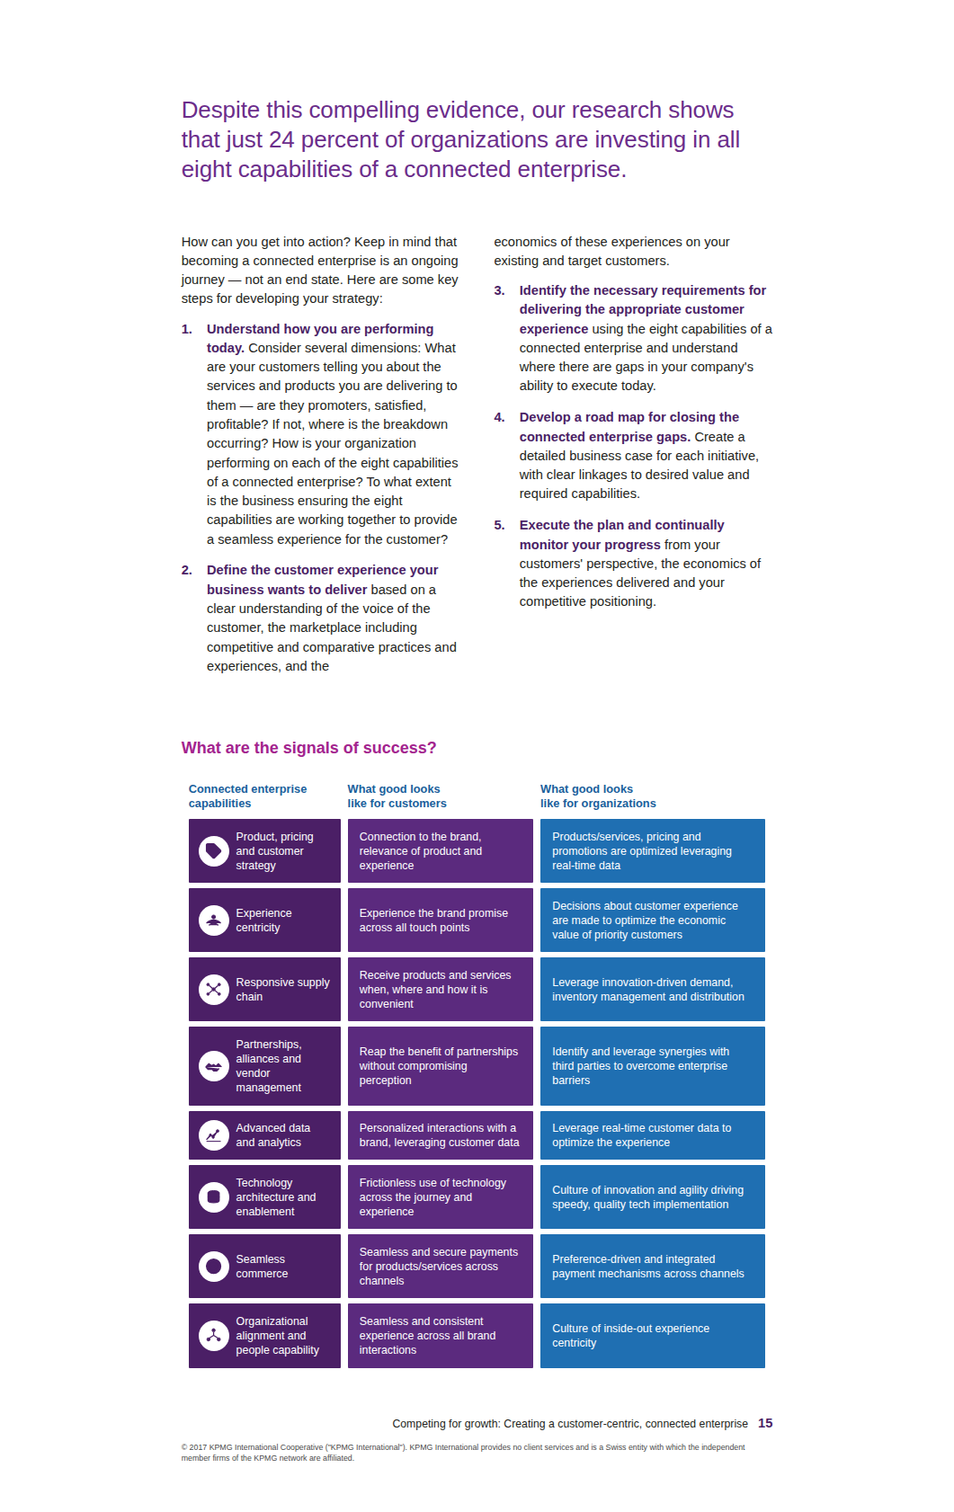Despite this compelling evidence, our research shows that just 24 percent of organizations are investing in all eight capabilities of a connected enterprise.
How can you get into action? Keep in mind that becoming a connected enterprise is an ongoing journey — not an end state. Here are some key steps for developing your strategy:
Understand how you are performing today. Consider several dimensions: What are your customers telling you about the services and products you are delivering to them — are they promoters, satisfied, profitable? If not, where is the breakdown occurring? How is your organization performing on each of the eight capabilities of a connected enterprise? To what extent is the business ensuring the eight capabilities are working together to provide a seamless experience for the customer?
Define the customer experience your business wants to deliver based on a clear understanding of the voice of the customer, the marketplace including competitive and comparative practices and experiences, and the
economics of these experiences on your existing and target customers.
Identify the necessary requirements for delivering the appropriate customer experience using the eight capabilities of a connected enterprise and understand where there are gaps in your company's ability to execute today.
Develop a road map for closing the connected enterprise gaps. Create a detailed business case for each initiative, with clear linkages to desired value and required capabilities.
Execute the plan and continually monitor your progress from your customers' perspective, the economics of the experiences delivered and your competitive positioning.
What are the signals of success?
| Connected enterprise capabilities | What good looks like for customers | What good looks like for organizations |
| --- | --- | --- |
| Product, pricing and customer strategy | Connection to the brand, relevance of product and experience | Products/services, pricing and promotions are optimized leveraging real-time data |
| Experience centricity | Experience the brand promise across all touch points | Decisions about customer experience are made to optimize the economic value of priority customers |
| Responsive supply chain | Receive products and services when, where and how it is convenient | Leverage innovation-driven demand, inventory management and distribution |
| Partnerships, alliances and vendor management | Reap the benefit of partnerships without compromising perception | Identify and leverage synergies with third parties to overcome enterprise barriers |
| Advanced data and analytics | Personalized interactions with a brand, leveraging customer data | Leverage real-time customer data to optimize the experience |
| Technology architecture and enablement | Frictionless use of technology across the journey and experience | Culture of innovation and agility driving speedy, quality tech implementation |
| Seamless commerce | Seamless and secure payments for products/services across channels | Preference-driven and integrated payment mechanisms across channels |
| Organizational alignment and people capability | Seamless and consistent experience across all brand interactions | Culture of inside-out experience centricity |
Competing for growth: Creating a customer-centric, connected enterprise 15
© 2017 KPMG International Cooperative ("KPMG International"). KPMG International provides no client services and is a Swiss entity with which the independent member firms of the KPMG network are affiliated.